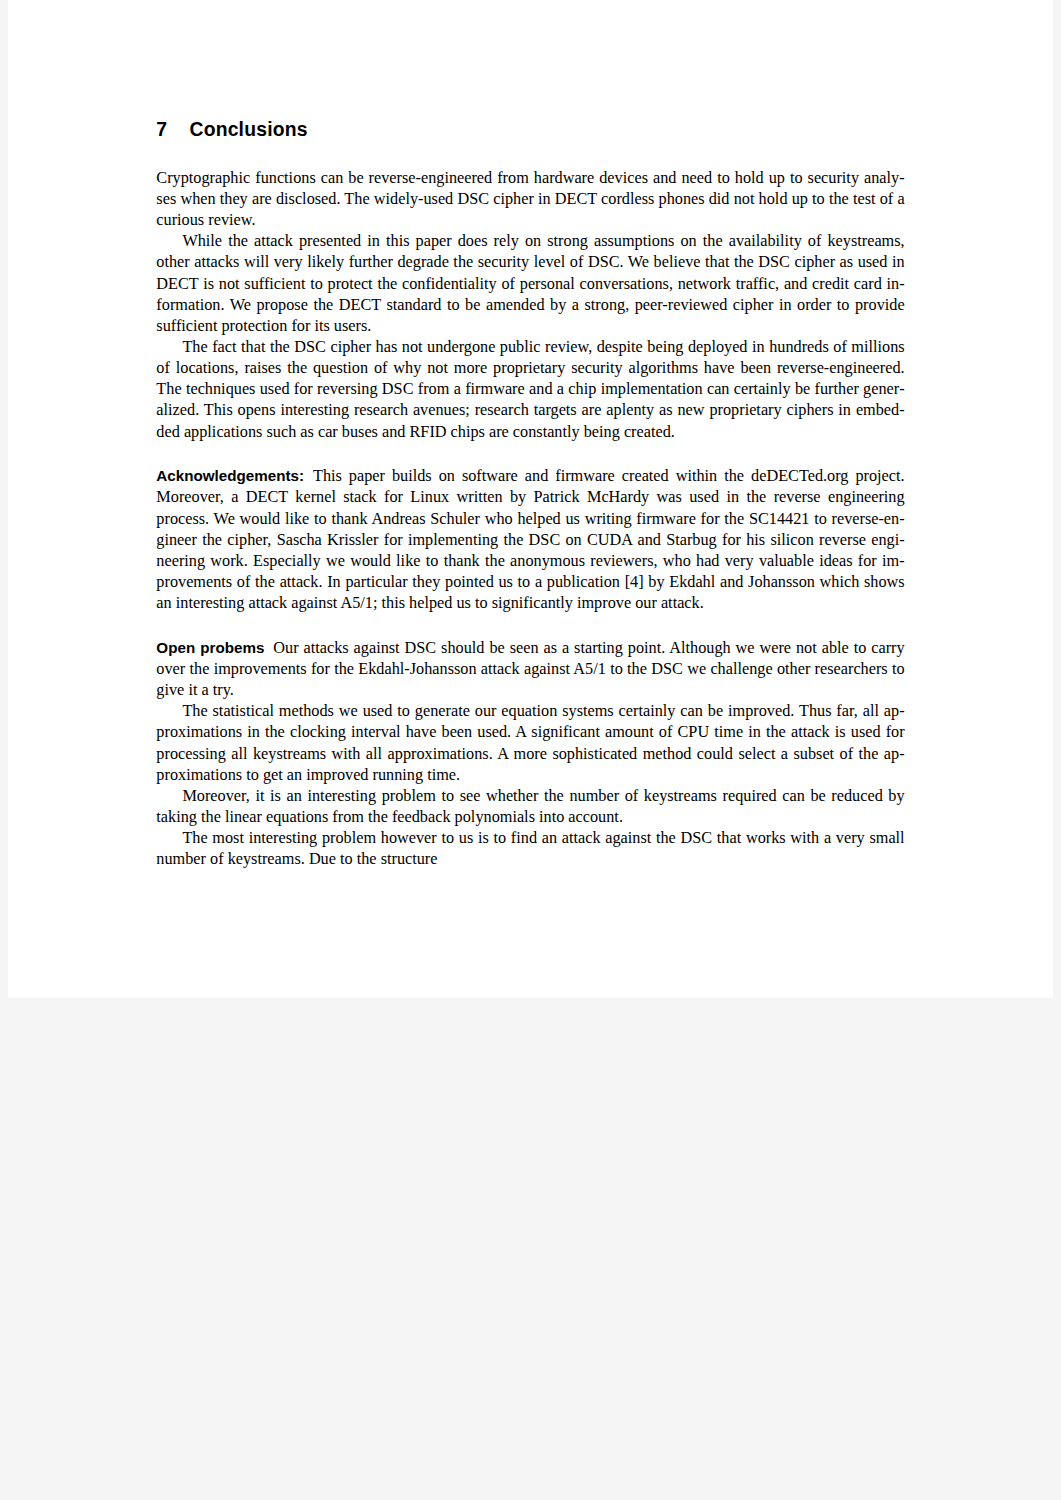7 Conclusions
Cryptographic functions can be reverse-engineered from hardware devices and need to hold up to security analyses when they are disclosed. The widely-used DSC cipher in DECT cordless phones did not hold up to the test of a curious review.
While the attack presented in this paper does rely on strong assumptions on the availability of keystreams, other attacks will very likely further degrade the security level of DSC. We believe that the DSC cipher as used in DECT is not sufficient to protect the confidentiality of personal conversations, network traffic, and credit card information. We propose the DECT standard to be amended by a strong, peer-reviewed cipher in order to provide sufficient protection for its users.
The fact that the DSC cipher has not undergone public review, despite being deployed in hundreds of millions of locations, raises the question of why not more proprietary security algorithms have been reverse-engineered. The techniques used for reversing DSC from a firmware and a chip implementation can certainly be further generalized. This opens interesting research avenues; research targets are aplenty as new proprietary ciphers in embedded applications such as car buses and RFID chips are constantly being created.
Acknowledgements: This paper builds on software and firmware created within the deDECTed.org project. Moreover, a DECT kernel stack for Linux written by Patrick McHardy was used in the reverse engineering process. We would like to thank Andreas Schuler who helped us writing firmware for the SC14421 to reverse-engineer the cipher, Sascha Krissler for implementing the DSC on CUDA and Starbug for his silicon reverse engineering work. Especially we would like to thank the anonymous reviewers, who had very valuable ideas for improvements of the attack. In particular they pointed us to a publication [4] by Ekdahl and Johansson which shows an interesting attack against A5/1; this helped us to significantly improve our attack.
Open probems Our attacks against DSC should be seen as a starting point. Although we were not able to carry over the improvements for the Ekdahl-Johansson attack against A5/1 to the DSC we challenge other researchers to give it a try.
The statistical methods we used to generate our equation systems certainly can be improved. Thus far, all approximations in the clocking interval have been used. A significant amount of CPU time in the attack is used for processing all keystreams with all approximations. A more sophisticated method could select a subset of the approximations to get an improved running time.
Moreover, it is an interesting problem to see whether the number of keystreams required can be reduced by taking the linear equations from the feedback polynomials into account.
The most interesting problem however to us is to find an attack against the DSC that works with a very small number of keystreams. Due to the structure